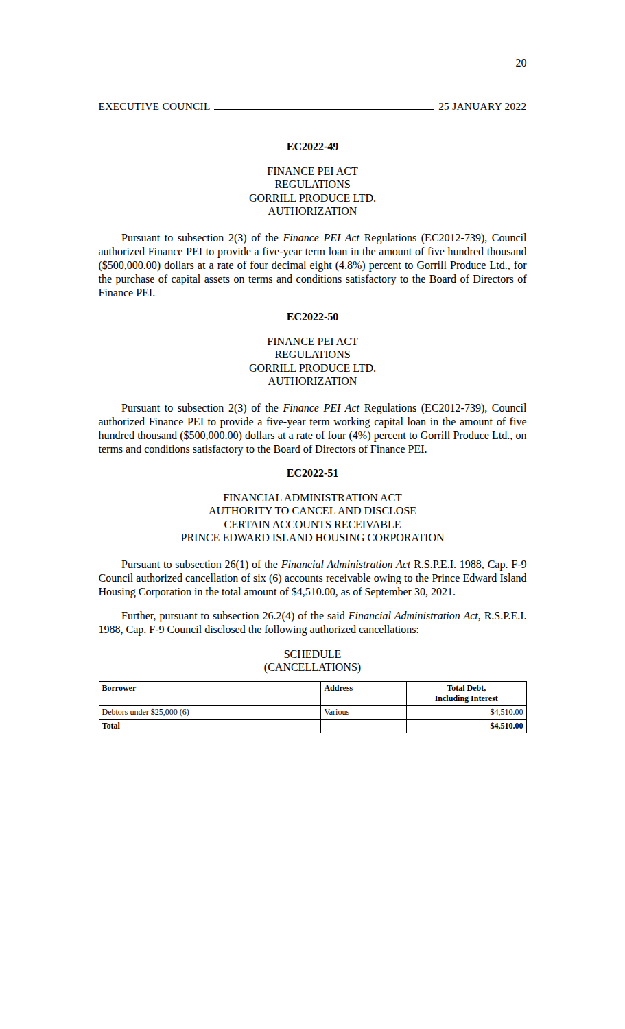20
EXECUTIVE COUNCIL 25 JANUARY 2022
EC2022-49
Finance PEI Act
Regulations
Gorrill Produce Ltd.
Authorization
Pursuant to subsection 2(3) of the Finance PEI Act Regulations (EC2012-739), Council authorized Finance PEI to provide a five-year term loan in the amount of five hundred thousand ($500,000.00) dollars at a rate of four decimal eight (4.8%) percent to Gorrill Produce Ltd., for the purchase of capital assets on terms and conditions satisfactory to the Board of Directors of Finance PEI.
EC2022-50
Finance PEI Act
Regulations
Gorrill Produce Ltd.
Authorization
Pursuant to subsection 2(3) of the Finance PEI Act Regulations (EC2012-739), Council authorized Finance PEI to provide a five-year term working capital loan in the amount of five hundred thousand ($500,000.00) dollars at a rate of four (4%) percent to Gorrill Produce Ltd., on terms and conditions satisfactory to the Board of Directors of Finance PEI.
EC2022-51
Financial Administration Act
Authority to Cancel and Disclose
Certain Accounts Receivable
Prince Edward Island Housing Corporation
Pursuant to subsection 26(1) of the Financial Administration Act R.S.P.E.I. 1988, Cap. F-9 Council authorized cancellation of six (6) accounts receivable owing to the Prince Edward Island Housing Corporation in the total amount of $4,510.00, as of September 30, 2021.
Further, pursuant to subsection 26.2(4) of the said Financial Administration Act, R.S.P.E.I. 1988, Cap. F-9 Council disclosed the following authorized cancellations:
Schedule
(Cancellations)
| Borrower | Address | Total Debt, Including Interest |
| --- | --- | --- |
| Debtors under $25,000 (6) | Various | $4,510.00 |
| Total | | $4,510.00 |